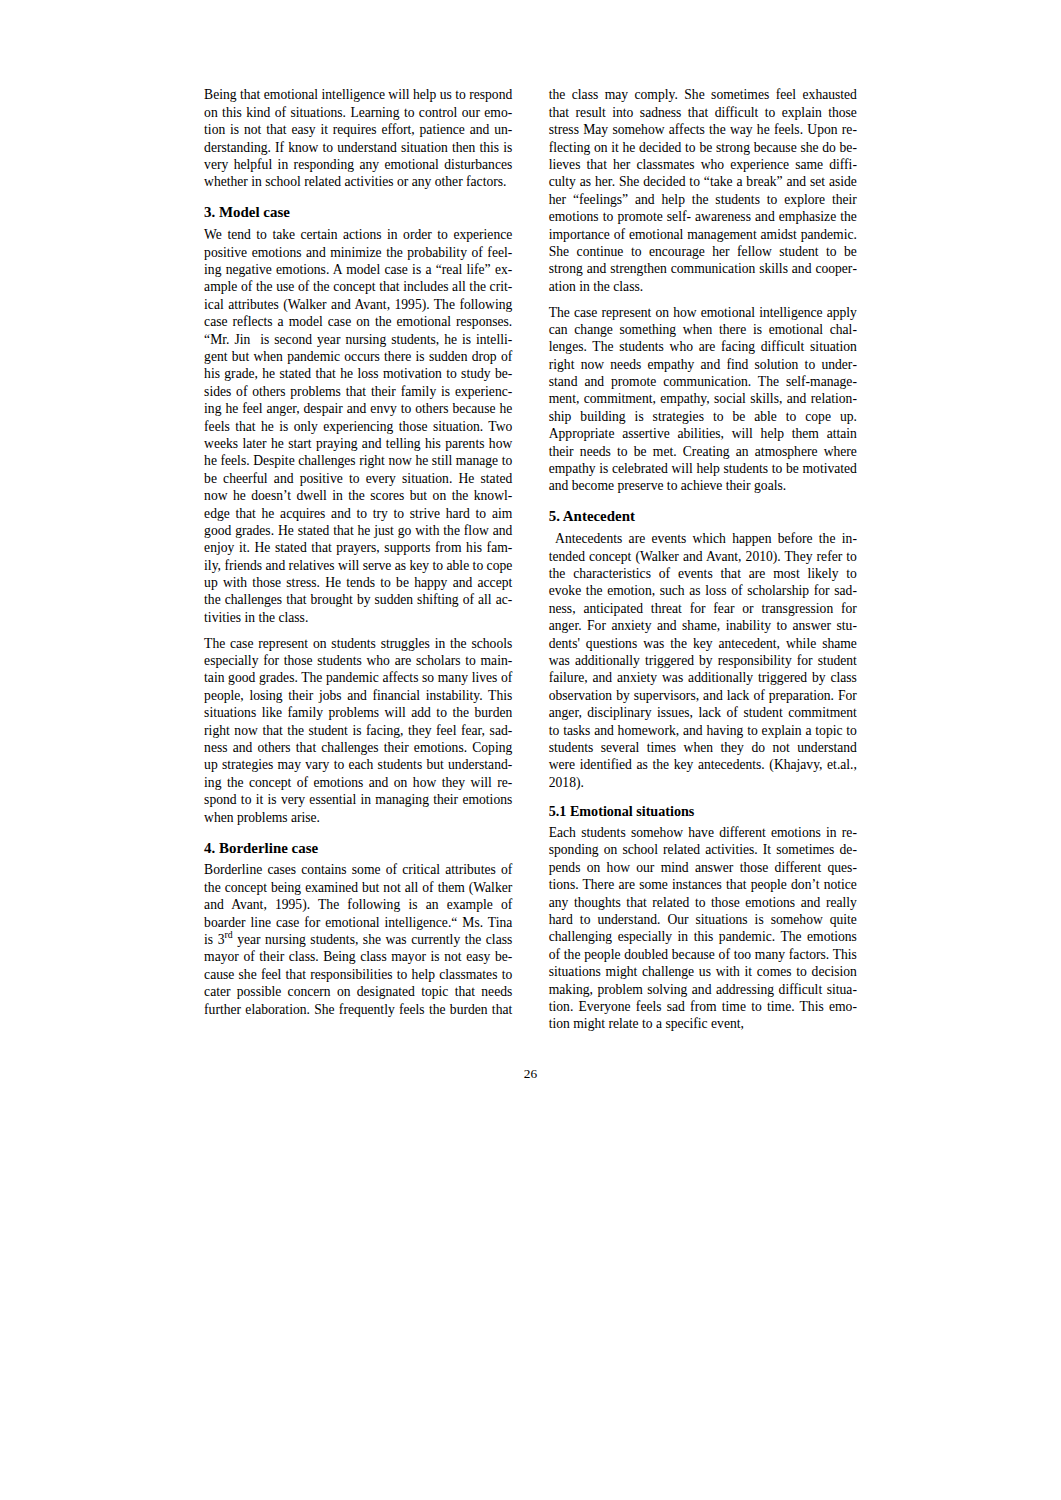Being that emotional intelligence will help us to respond on this kind of situations. Learning to control our emotion is not that easy it requires effort, patience and understanding. If know to understand situation then this is very helpful in responding any emotional disturbances whether in school related activities or any other factors.
3. Model case
We tend to take certain actions in order to experience positive emotions and minimize the probability of feeling negative emotions. A model case is a “real life” example of the use of the concept that includes all the critical attributes (Walker and Avant, 1995). The following case reflects a model case on the emotional responses. “Mr. Jin is second year nursing students, he is intelligent but when pandemic occurs there is sudden drop of his grade, he stated that he loss motivation to study besides of others problems that their family is experiencing he feel anger, despair and envy to others because he feels that he is only experiencing those situation. Two weeks later he start praying and telling his parents how he feels. Despite challenges right now he still manage to be cheerful and positive to every situation. He stated now he doesn’t dwell in the scores but on the knowledge that he acquires and to try to strive hard to aim good grades. He stated that he just go with the flow and enjoy it. He stated that prayers, supports from his family, friends and relatives will serve as key to able to cope up with those stress. He tends to be happy and accept the challenges that brought by sudden shifting of all activities in the class.
The case represent on students struggles in the schools especially for those students who are scholars to maintain good grades. The pandemic affects so many lives of people, losing their jobs and financial instability. This situations like family problems will add to the burden right now that the student is facing, they feel fear, sadness and others that challenges their emotions. Coping up strategies may vary to each students but understanding the concept of emotions and on how they will respond to it is very essential in managing their emotions when problems arise.
4. Borderline case
Borderline cases contains some of critical attributes of the concept being examined but not all of them (Walker and Avant, 1995). The following is an example of boarder line case for emotional intelligence.“ Ms. Tina is 3rd year nursing students, she was currently the class mayor of their class. Being class mayor is not easy because she feel that responsibilities to help classmates to cater possible concern on designated topic that needs further elaboration. She frequently feels the burden that the class may comply. She sometimes feel exhausted that result into sadness that difficult to explain those stress May somehow affects the way he feels. Upon reflecting on it he decided to be strong because she do believes that her classmates who experience same difficulty as her. She decided to “take a break” and set aside her “feelings” and help the students to explore their emotions to promote self- awareness and emphasize the importance of emotional management amidst pandemic. She continue to encourage her fellow student to be strong and strengthen communication skills and cooperation in the class.
The case represent on how emotional intelligence apply can change something when there is emotional challenges. The students who are facing difficult situation right now needs empathy and find solution to understand and promote communication. The self-management, commitment, empathy, social skills, and relationship building is strategies to be able to cope up. Appropriate assertive abilities, will help them attain their needs to be met. Creating an atmosphere where empathy is celebrated will help students to be motivated and become preserve to achieve their goals.
5. Antecedent
Antecedents are events which happen before the intended concept (Walker and Avant, 2010). They refer to the characteristics of events that are most likely to evoke the emotion, such as loss of scholarship for sadness, anticipated threat for fear or transgression for anger. For anxiety and shame, inability to answer students' questions was the key antecedent, while shame was additionally triggered by responsibility for student failure, and anxiety was additionally triggered by class observation by supervisors, and lack of preparation. For anger, disciplinary issues, lack of student commitment to tasks and homework, and having to explain a topic to students several times when they do not understand were identified as the key antecedents. (Khajavy, et.al., 2018).
5.1 Emotional situations
Each students somehow have different emotions in responding on school related activities. It sometimes depends on how our mind answer those different questions. There are some instances that people don’t notice any thoughts that related to those emotions and really hard to understand. Our situations is somehow quite challenging especially in this pandemic. The emotions of the people doubled because of too many factors. This situations might challenge us with it comes to decision making, problem solving and addressing difficult situation. Everyone feels sad from time to time. This emotion might relate to a specific event,
26